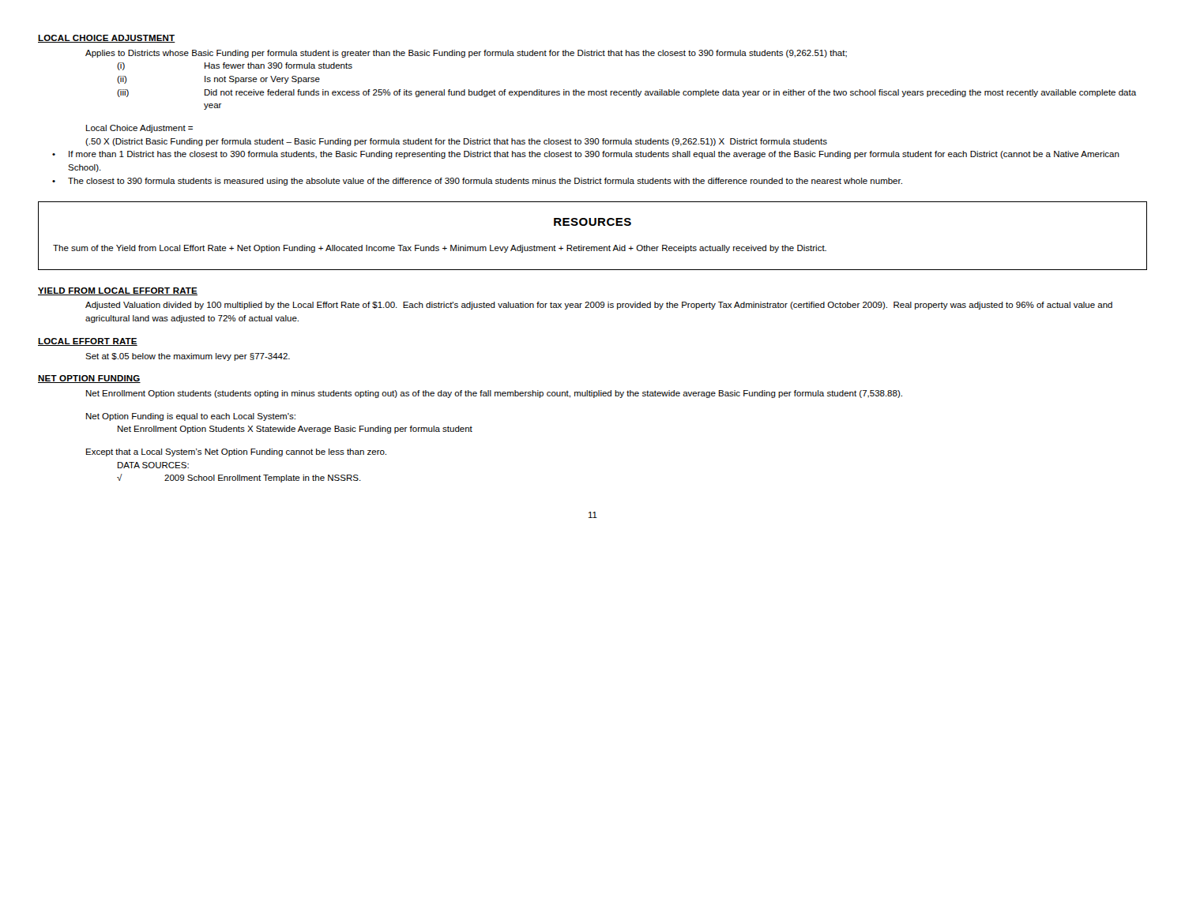LOCAL CHOICE ADJUSTMENT
Applies to Districts whose Basic Funding per formula student is greater than the Basic Funding per formula student for the District that has the closest to 390 formula students (9,262.51) that;
| (i) | Has fewer than 390 formula students |
| (ii) | Is not Sparse or Very Sparse |
| (iii) | Did not receive federal funds in excess of 25% of its general fund budget of expenditures in the most recently available complete data year or in either of the two school fiscal years preceding the most recently available complete data year |
Local Choice Adjustment =
(.50 X (District Basic Funding per formula student – Basic Funding per formula student for the District that has the closest to 390 formula students (9,262.51)) X District formula students
If more than 1 District has the closest to 390 formula students, the Basic Funding representing the District that has the closest to 390 formula students shall equal the average of the Basic Funding per formula student for each District (cannot be a Native American School).
The closest to 390 formula students is measured using the absolute value of the difference of 390 formula students minus the District formula students with the difference rounded to the nearest whole number.
RESOURCES
The sum of the Yield from Local Effort Rate + Net Option Funding + Allocated Income Tax Funds + Minimum Levy Adjustment + Retirement Aid + Other Receipts actually received by the District.
YIELD FROM LOCAL EFFORT RATE
Adjusted Valuation divided by 100 multiplied by the Local Effort Rate of $1.00. Each district's adjusted valuation for tax year 2009 is provided by the Property Tax Administrator (certified October 2009). Real property was adjusted to 96% of actual value and agricultural land was adjusted to 72% of actual value.
LOCAL EFFORT RATE
Set at $.05 below the maximum levy per §77-3442.
NET OPTION FUNDING
Net Enrollment Option students (students opting in minus students opting out) as of the day of the fall membership count, multiplied by the statewide average Basic Funding per formula student (7,538.88).
Net Option Funding is equal to each Local System's:
Net Enrollment Option Students X Statewide Average Basic Funding per formula student
Except that a Local System’s Net Option Funding cannot be less than zero.
DATA SOURCES:
√ 2009 School Enrollment Template in the NSSRS.
11